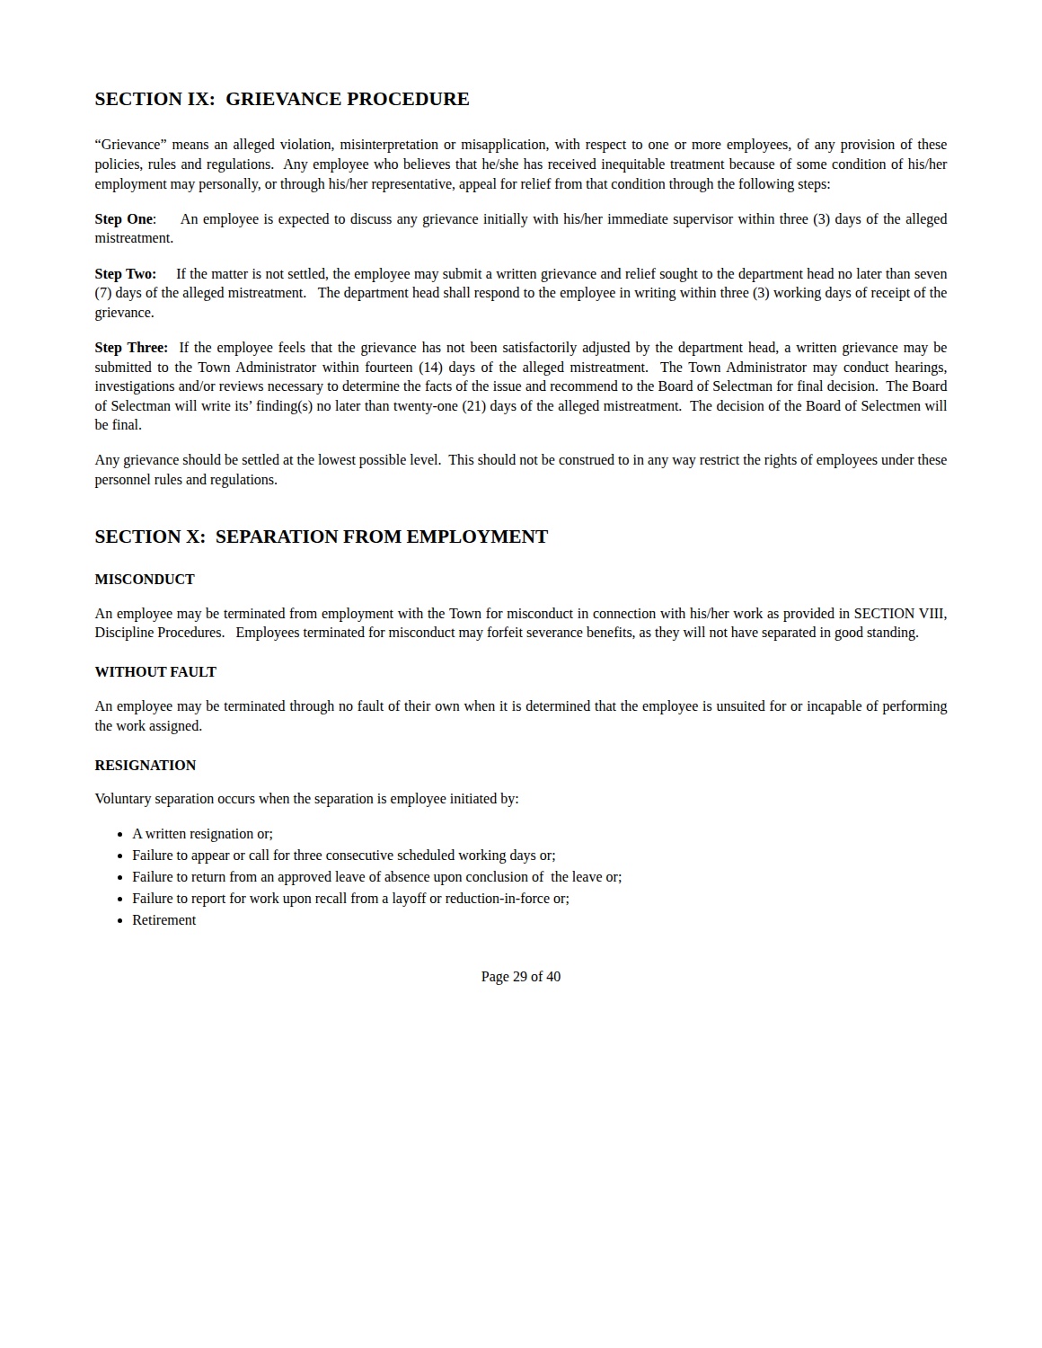SECTION IX: GRIEVANCE PROCEDURE
“Grievance” means an alleged violation, misinterpretation or misapplication, with respect to one or more employees, of any provision of these policies, rules and regulations. Any employee who believes that he/she has received inequitable treatment because of some condition of his/her employment may personally, or through his/her representative, appeal for relief from that condition through the following steps:
Step One: An employee is expected to discuss any grievance initially with his/her immediate supervisor within three (3) days of the alleged mistreatment.
Step Two: If the matter is not settled, the employee may submit a written grievance and relief sought to the department head no later than seven (7) days of the alleged mistreatment. The department head shall respond to the employee in writing within three (3) working days of receipt of the grievance.
Step Three: If the employee feels that the grievance has not been satisfactorily adjusted by the department head, a written grievance may be submitted to the Town Administrator within fourteen (14) days of the alleged mistreatment. The Town Administrator may conduct hearings, investigations and/or reviews necessary to determine the facts of the issue and recommend to the Board of Selectman for final decision. The Board of Selectman will write its’ finding(s) no later than twenty-one (21) days of the alleged mistreatment. The decision of the Board of Selectmen will be final.
Any grievance should be settled at the lowest possible level. This should not be construed to in any way restrict the rights of employees under these personnel rules and regulations.
SECTION X: SEPARATION FROM EMPLOYMENT
MISCONDUCT
An employee may be terminated from employment with the Town for misconduct in connection with his/her work as provided in SECTION VIII, Discipline Procedures. Employees terminated for misconduct may forfeit severance benefits, as they will not have separated in good standing.
WITHOUT FAULT
An employee may be terminated through no fault of their own when it is determined that the employee is unsuited for or incapable of performing the work assigned.
RESIGNATION
Voluntary separation occurs when the separation is employee initiated by:
A written resignation or;
Failure to appear or call for three consecutive scheduled working days or;
Failure to return from an approved leave of absence upon conclusion of the leave or;
Failure to report for work upon recall from a layoff or reduction-in-force or;
Retirement
Page 29 of 40